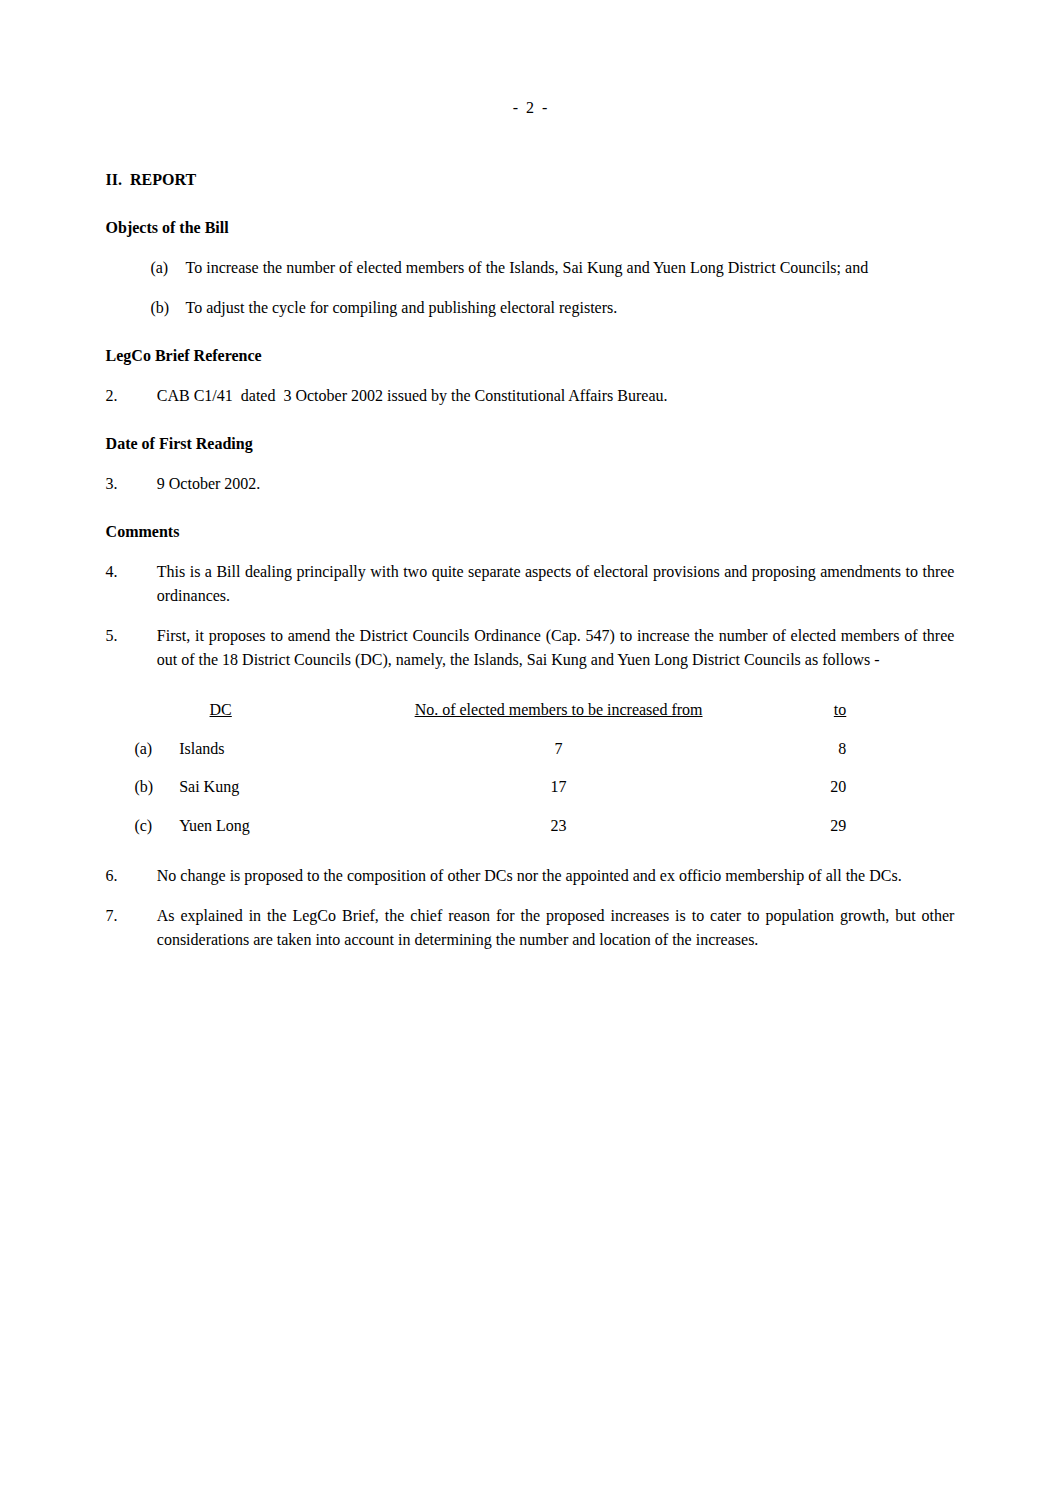- 2 -
II. REPORT
Objects of the Bill
(a) To increase the number of elected members of the Islands, Sai Kung and Yuen Long District Councils; and
(b) To adjust the cycle for compiling and publishing electoral registers.
LegCo Brief Reference
2. CAB C1/41 dated 3 October 2002 issued by the Constitutional Affairs Bureau.
Date of First Reading
3. 9 October 2002.
Comments
4. This is a Bill dealing principally with two quite separate aspects of electoral provisions and proposing amendments to three ordinances.
5. First, it proposes to amend the District Councils Ordinance (Cap. 547) to increase the number of elected members of three out of the 18 District Councils (DC), namely, the Islands, Sai Kung and Yuen Long District Councils as follows -
| | DC | No. of elected members to be increased from | to |
| --- | --- | --- | --- |
| (a) | Islands | 7 | 8 |
| (b) | Sai Kung | 17 | 20 |
| (c) | Yuen Long | 23 | 29 |
6. No change is proposed to the composition of other DCs nor the appointed and ex officio membership of all the DCs.
7. As explained in the LegCo Brief, the chief reason for the proposed increases is to cater to population growth, but other considerations are taken into account in determining the number and location of the increases.